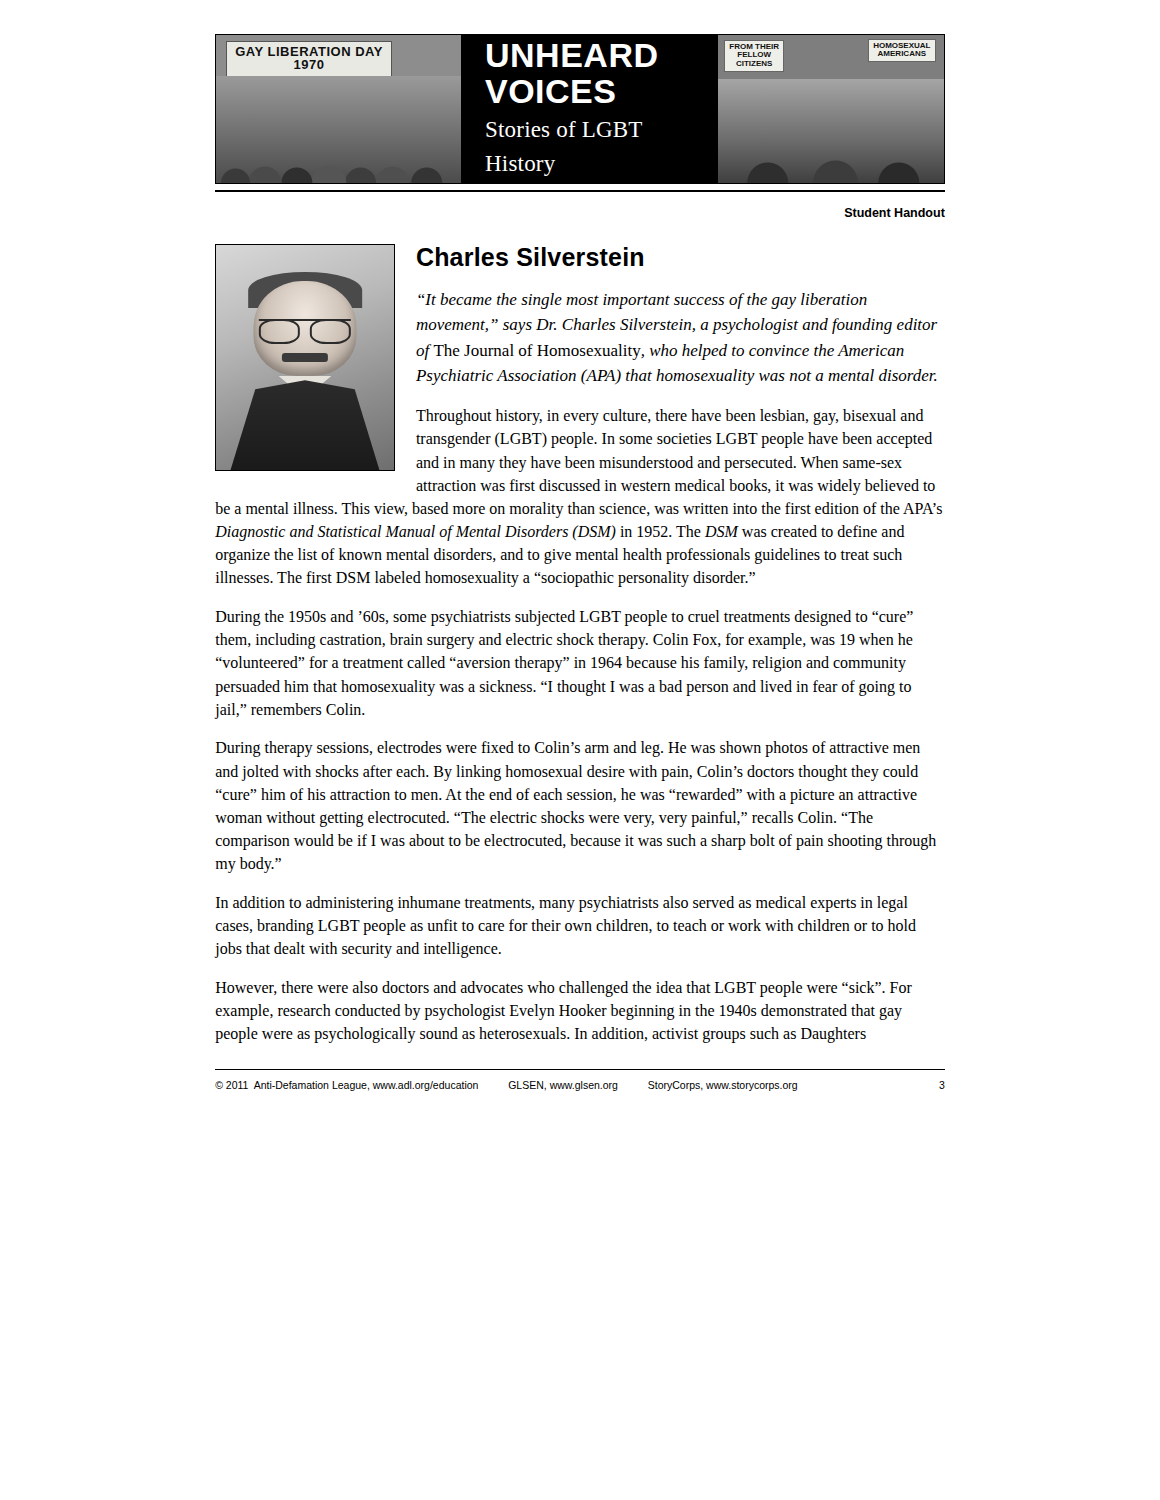GAY LIBERATION DAY
1970
UNHEARD VOICES
Stories of LGBT History
FROM THEIR FELLOW CITIZENS
HOMOSEXUAL AMERICANS
UNRESTRICTED SOCIETY
Student Handout
Charles Silverstein
“It became the single most important success of the gay liberation movement,” says Dr. Charles Silverstein, a psychologist and founding editor of The Journal of Homosexuality, who helped to convince the American Psychiatric Association (APA) that homosexuality was not a mental disorder.
Throughout history, in every culture, there have been lesbian, gay, bisexual and transgender (LGBT) people. In some societies LGBT people have been accepted and in many they have been misunderstood and persecuted. When same-sex attraction was first discussed in western medical books, it was widely believed to be a mental illness. This view, based more on morality than science, was written into the first edition of the APA’s Diagnostic and Statistical Manual of Mental Disorders (DSM) in 1952. The DSM was created to define and organize the list of known mental disorders, and to give mental health professionals guidelines to treat such illnesses. The first DSM labeled homosexuality a “sociopathic personality disorder.”
During the 1950s and ’60s, some psychiatrists subjected LGBT people to cruel treatments designed to “cure” them, including castration, brain surgery and electric shock therapy. Colin Fox, for example, was 19 when he “volunteered” for a treatment called “aversion therapy” in 1964 because his family, religion and community persuaded him that homosexuality was a sickness. “I thought I was a bad person and lived in fear of going to jail,” remembers Colin.
During therapy sessions, electrodes were fixed to Colin’s arm and leg. He was shown photos of attractive men and jolted with shocks after each. By linking homosexual desire with pain, Colin’s doctors thought they could “cure” him of his attraction to men. At the end of each session, he was “rewarded” with a picture an attractive woman without getting electrocuted. “The electric shocks were very, very painful,” recalls Colin. “The comparison would be if I was about to be electrocuted, because it was such a sharp bolt of pain shooting through my body.”
In addition to administering inhumane treatments, many psychiatrists also served as medical experts in legal cases, branding LGBT people as unfit to care for their own children, to teach or work with children or to hold jobs that dealt with security and intelligence.
However, there were also doctors and advocates who challenged the idea that LGBT people were “sick”. For example, research conducted by psychologist Evelyn Hooker beginning in the 1940s demonstrated that gay people were as psychologically sound as heterosexuals. In addition, activist groups such as Daughters
© 2011 Anti-Defamation League, www.adl.org/education GLSEN, www.glsen.org StoryCorps, www.storycorps.org
3